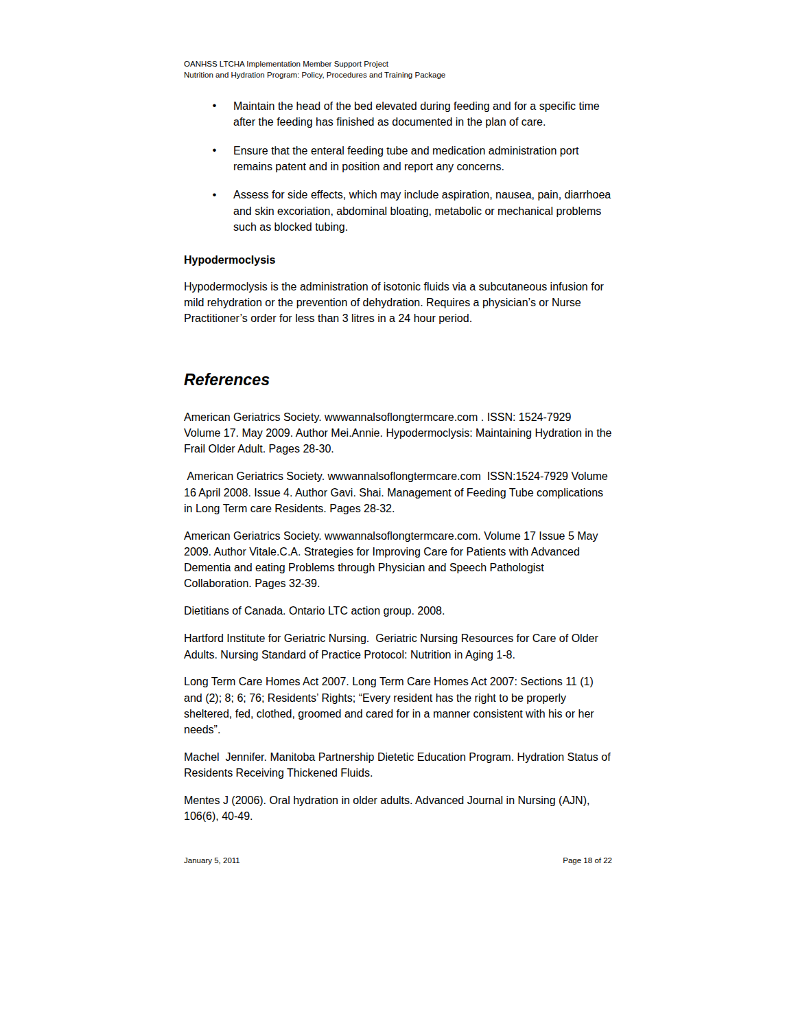OANHSS LTCHA Implementation Member Support Project
Nutrition and Hydration Program: Policy, Procedures and Training Package
Maintain the head of the bed elevated during feeding and for a specific time after the feeding has finished as documented in the plan of care.
Ensure that the enteral feeding tube and medication administration port remains patent and in position and report any concerns.
Assess for side effects, which may include aspiration, nausea, pain, diarrhoea and skin excoriation, abdominal bloating, metabolic or mechanical problems such as blocked tubing.
Hypodermoclysis
Hypodermoclysis is the administration of isotonic fluids via a subcutaneous infusion for mild rehydration or the prevention of dehydration. Requires a physician’s or Nurse Practitioner’s order for less than 3 litres in a 24 hour period.
References
American Geriatrics Society. wwwannalsoflongtermcare.com . ISSN: 1524-7929 Volume 17. May 2009. Author Mei.Annie. Hypodermoclysis: Maintaining Hydration in the Frail Older Adult. Pages 28-30.
American Geriatrics Society. wwwannalsoflongtermcare.com ISSN:1524-7929 Volume 16 April 2008. Issue 4. Author Gavi. Shai. Management of Feeding Tube complications in Long Term care Residents. Pages 28-32.
American Geriatrics Society. wwwannalsoflongtermcare.com. Volume 17 Issue 5 May 2009. Author Vitale.C.A. Strategies for Improving Care for Patients with Advanced Dementia and eating Problems through Physician and Speech Pathologist Collaboration. Pages 32-39.
Dietitians of Canada. Ontario LTC action group. 2008.
Hartford Institute for Geriatric Nursing. Geriatric Nursing Resources for Care of Older Adults. Nursing Standard of Practice Protocol: Nutrition in Aging 1-8.
Long Term Care Homes Act 2007. Long Term Care Homes Act 2007: Sections 11 (1) and (2); 8; 6; 76; Residents’ Rights; “Every resident has the right to be properly sheltered, fed, clothed, groomed and cared for in a manner consistent with his or her needs”.
Machel Jennifer. Manitoba Partnership Dietetic Education Program. Hydration Status of Residents Receiving Thickened Fluids.
Mentes J (2006). Oral hydration in older adults. Advanced Journal in Nursing (AJN), 106(6), 40-49.
January 5, 2011 Page 18 of 22